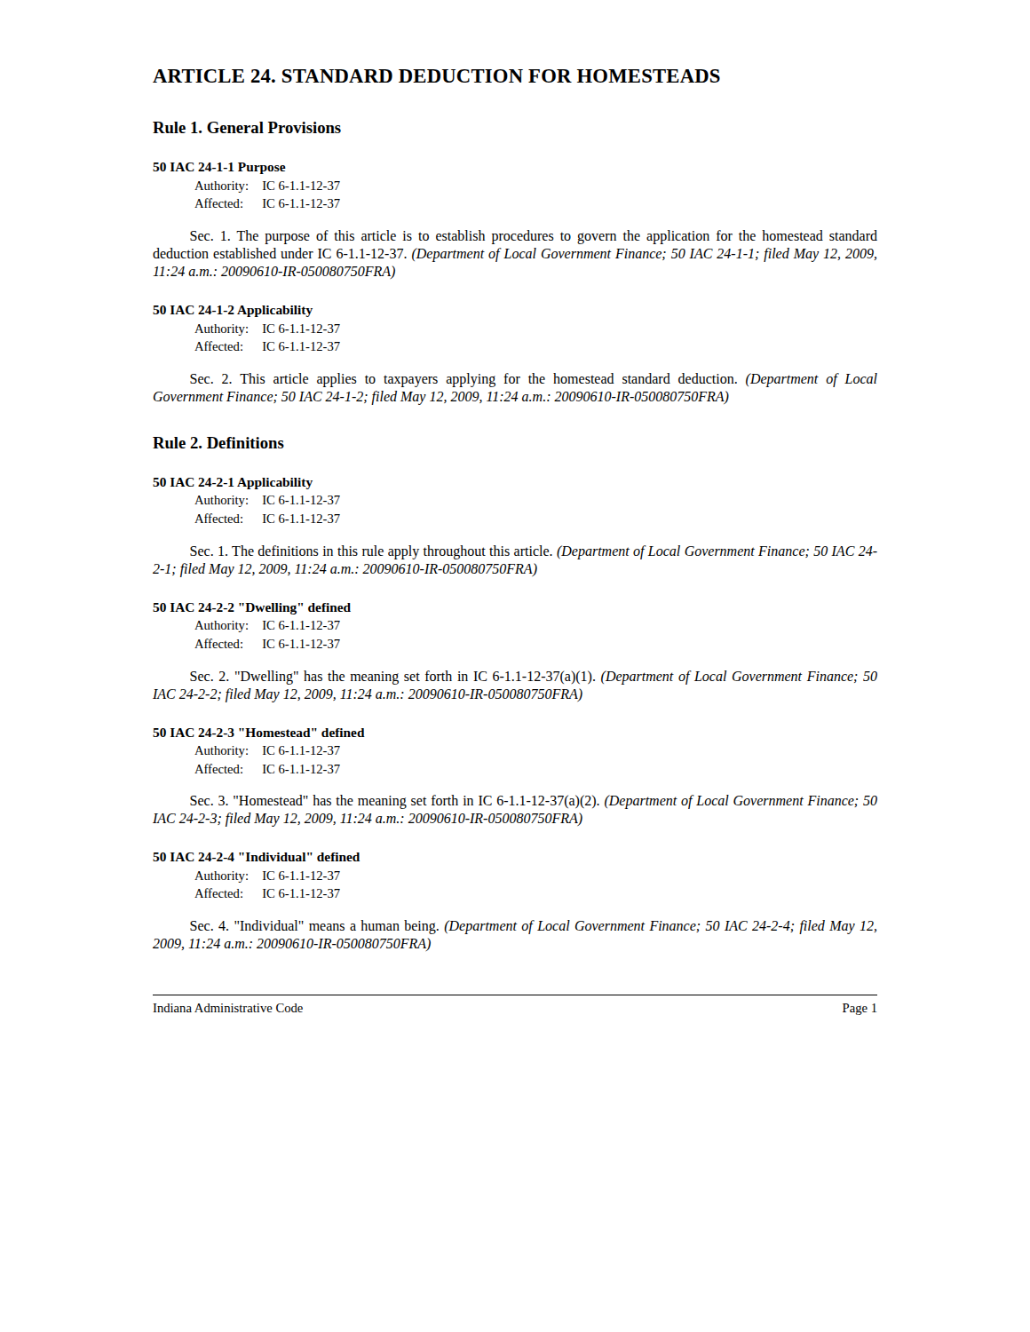ARTICLE 24. STANDARD DEDUCTION FOR HOMESTEADS
Rule 1. General Provisions
50 IAC 24-1-1 Purpose
Authority: IC 6-1.1-12-37
Affected: IC 6-1.1-12-37
Sec. 1. The purpose of this article is to establish procedures to govern the application for the homestead standard deduction established under IC 6-1.1-12-37. (Department of Local Government Finance; 50 IAC 24-1-1; filed May 12, 2009, 11:24 a.m.: 20090610-IR-050080750FRA)
50 IAC 24-1-2 Applicability
Authority: IC 6-1.1-12-37
Affected: IC 6-1.1-12-37
Sec. 2. This article applies to taxpayers applying for the homestead standard deduction. (Department of Local Government Finance; 50 IAC 24-1-2; filed May 12, 2009, 11:24 a.m.: 20090610-IR-050080750FRA)
Rule 2. Definitions
50 IAC 24-2-1 Applicability
Authority: IC 6-1.1-12-37
Affected: IC 6-1.1-12-37
Sec. 1. The definitions in this rule apply throughout this article. (Department of Local Government Finance; 50 IAC 24-2-1; filed May 12, 2009, 11:24 a.m.: 20090610-IR-050080750FRA)
50 IAC 24-2-2 "Dwelling" defined
Authority: IC 6-1.1-12-37
Affected: IC 6-1.1-12-37
Sec. 2. "Dwelling" has the meaning set forth in IC 6-1.1-12-37(a)(1). (Department of Local Government Finance; 50 IAC 24-2-2; filed May 12, 2009, 11:24 a.m.: 20090610-IR-050080750FRA)
50 IAC 24-2-3 "Homestead" defined
Authority: IC 6-1.1-12-37
Affected: IC 6-1.1-12-37
Sec. 3. "Homestead" has the meaning set forth in IC 6-1.1-12-37(a)(2). (Department of Local Government Finance; 50 IAC 24-2-3; filed May 12, 2009, 11:24 a.m.: 20090610-IR-050080750FRA)
50 IAC 24-2-4 "Individual" defined
Authority: IC 6-1.1-12-37
Affected: IC 6-1.1-12-37
Sec. 4. "Individual" means a human being. (Department of Local Government Finance; 50 IAC 24-2-4; filed May 12, 2009, 11:24 a.m.: 20090610-IR-050080750FRA)
Indiana Administrative Code Page 1